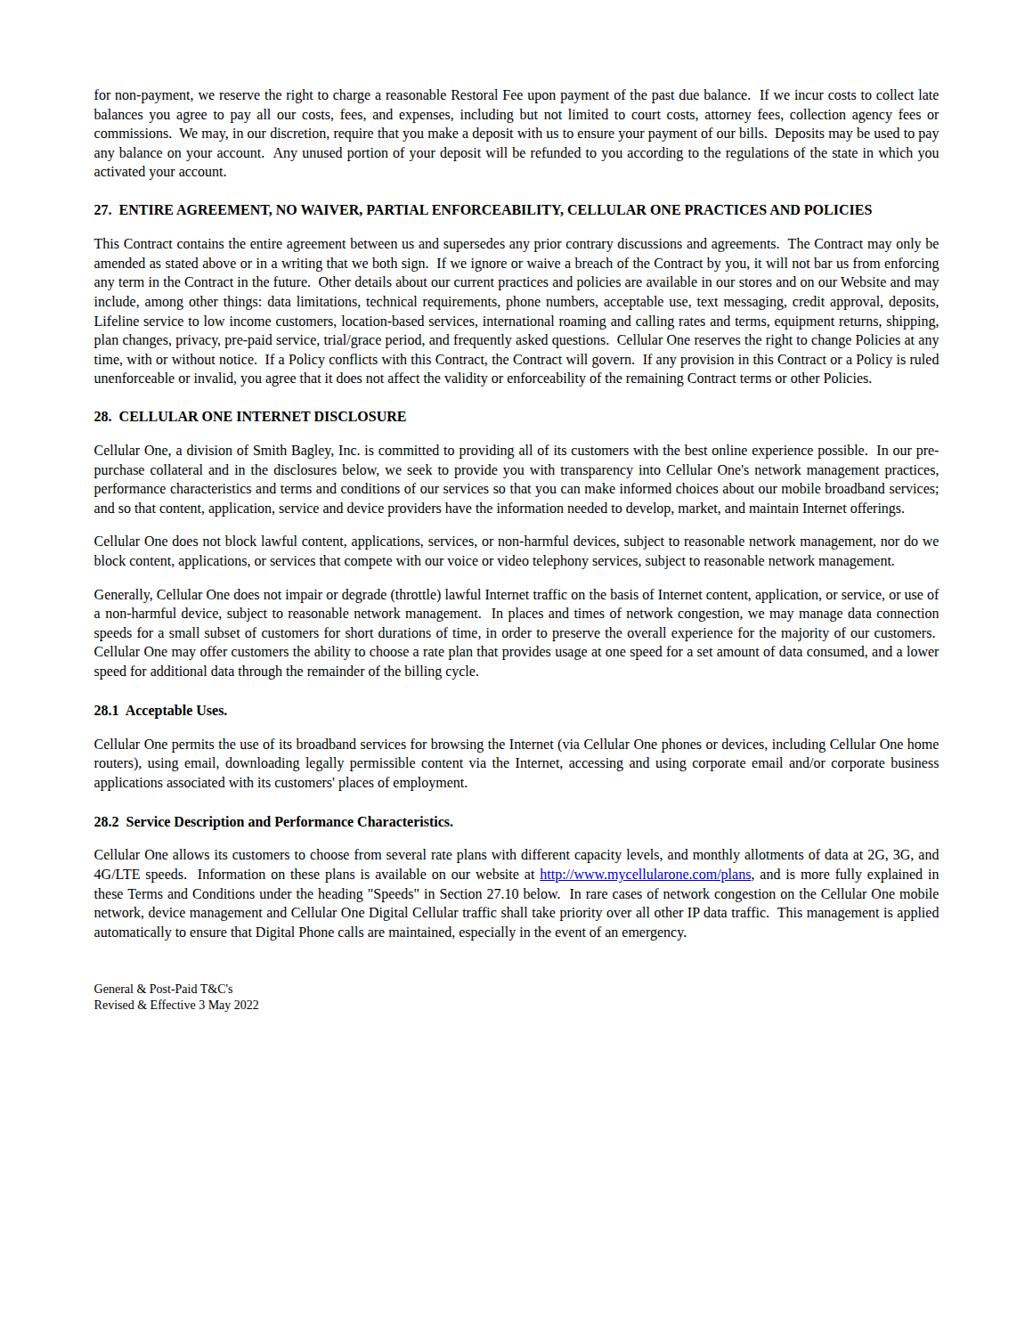for non-payment, we reserve the right to charge a reasonable Restoral Fee upon payment of the past due balance. If we incur costs to collect late balances you agree to pay all our costs, fees, and expenses, including but not limited to court costs, attorney fees, collection agency fees or commissions. We may, in our discretion, require that you make a deposit with us to ensure your payment of our bills. Deposits may be used to pay any balance on your account. Any unused portion of your deposit will be refunded to you according to the regulations of the state in which you activated your account.
27. ENTIRE AGREEMENT, NO WAIVER, PARTIAL ENFORCEABILITY, CELLULAR ONE PRACTICES AND POLICIES
This Contract contains the entire agreement between us and supersedes any prior contrary discussions and agreements. The Contract may only be amended as stated above or in a writing that we both sign. If we ignore or waive a breach of the Contract by you, it will not bar us from enforcing any term in the Contract in the future. Other details about our current practices and policies are available in our stores and on our Website and may include, among other things: data limitations, technical requirements, phone numbers, acceptable use, text messaging, credit approval, deposits, Lifeline service to low income customers, location-based services, international roaming and calling rates and terms, equipment returns, shipping, plan changes, privacy, pre-paid service, trial/grace period, and frequently asked questions. Cellular One reserves the right to change Policies at any time, with or without notice. If a Policy conflicts with this Contract, the Contract will govern. If any provision in this Contract or a Policy is ruled unenforceable or invalid, you agree that it does not affect the validity or enforceability of the remaining Contract terms or other Policies.
28. CELLULAR ONE INTERNET DISCLOSURE
Cellular One, a division of Smith Bagley, Inc. is committed to providing all of its customers with the best online experience possible. In our pre-purchase collateral and in the disclosures below, we seek to provide you with transparency into Cellular One's network management practices, performance characteristics and terms and conditions of our services so that you can make informed choices about our mobile broadband services; and so that content, application, service and device providers have the information needed to develop, market, and maintain Internet offerings.
Cellular One does not block lawful content, applications, services, or non-harmful devices, subject to reasonable network management, nor do we block content, applications, or services that compete with our voice or video telephony services, subject to reasonable network management.
Generally, Cellular One does not impair or degrade (throttle) lawful Internet traffic on the basis of Internet content, application, or service, or use of a non-harmful device, subject to reasonable network management. In places and times of network congestion, we may manage data connection speeds for a small subset of customers for short durations of time, in order to preserve the overall experience for the majority of our customers. Cellular One may offer customers the ability to choose a rate plan that provides usage at one speed for a set amount of data consumed, and a lower speed for additional data through the remainder of the billing cycle.
28.1 Acceptable Uses.
Cellular One permits the use of its broadband services for browsing the Internet (via Cellular One phones or devices, including Cellular One home routers), using email, downloading legally permissible content via the Internet, accessing and using corporate email and/or corporate business applications associated with its customers' places of employment.
28.2 Service Description and Performance Characteristics.
Cellular One allows its customers to choose from several rate plans with different capacity levels, and monthly allotments of data at 2G, 3G, and 4G/LTE speeds. Information on these plans is available on our website at http://www.mycellularone.com/plans, and is more fully explained in these Terms and Conditions under the heading "Speeds" in Section 27.10 below. In rare cases of network congestion on the Cellular One mobile network, device management and Cellular One Digital Cellular traffic shall take priority over all other IP data traffic. This management is applied automatically to ensure that Digital Phone calls are maintained, especially in the event of an emergency.
General & Post-Paid T&C's
Revised & Effective 3 May 2022